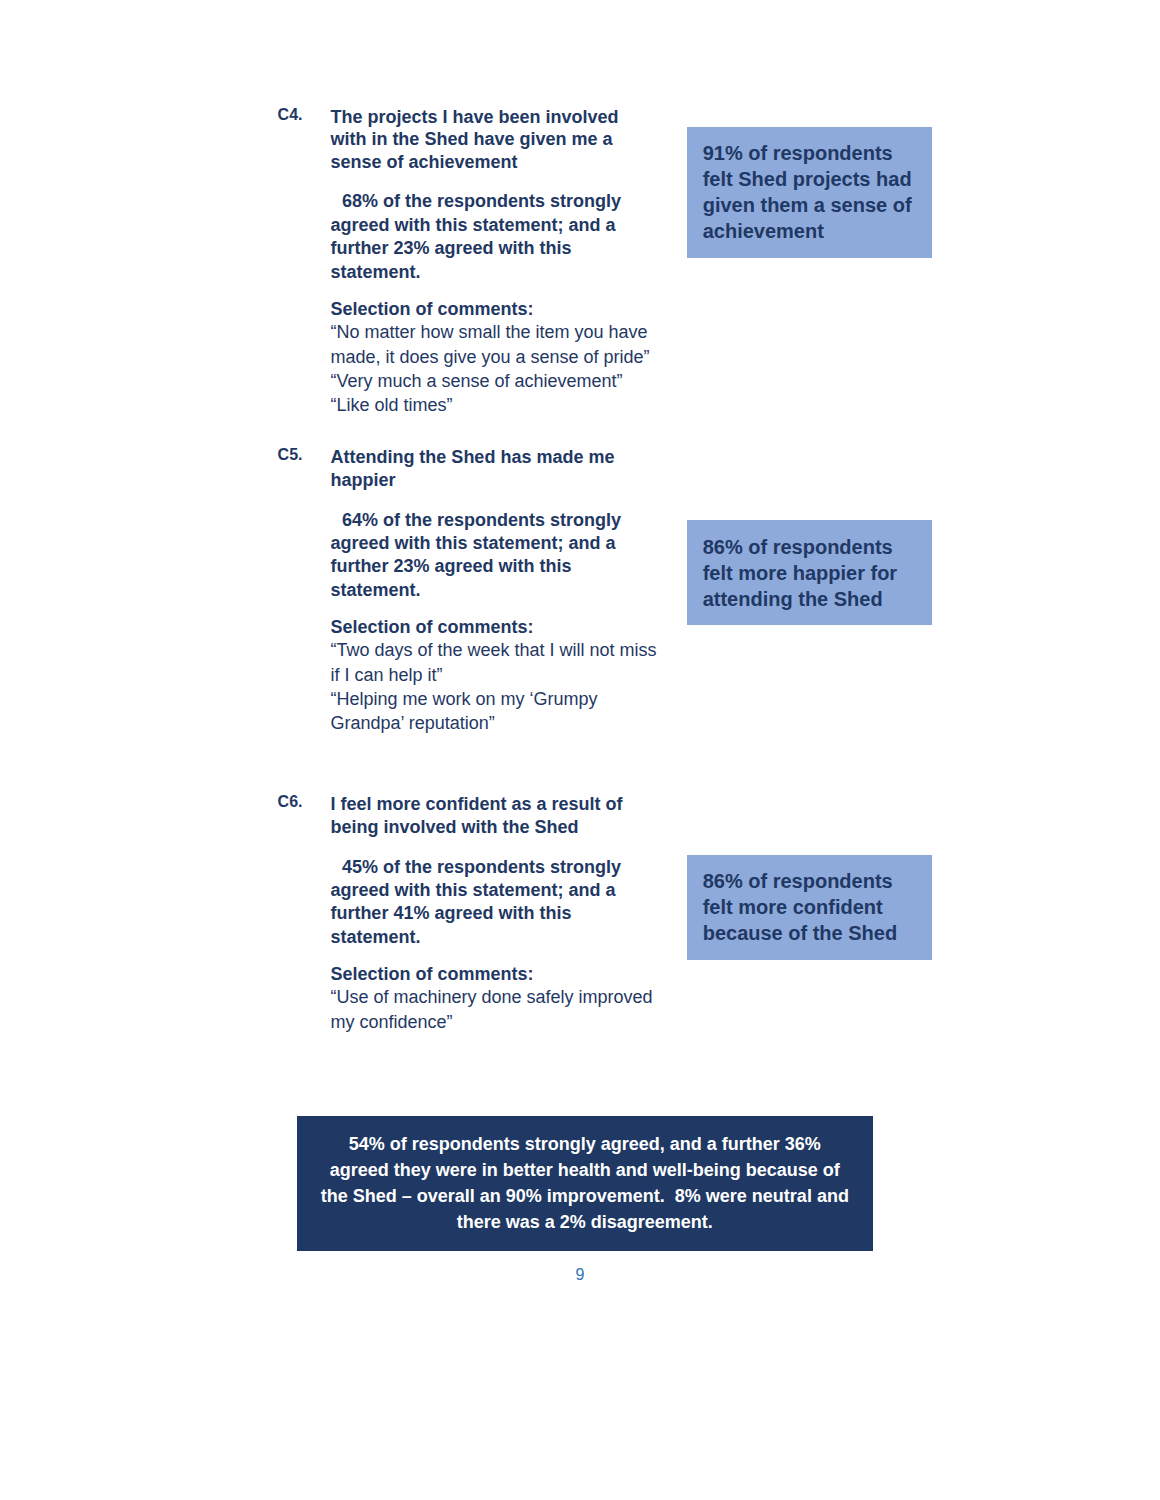C4. The projects I have been involved with in the Shed have given me a sense of achievement
68% of the respondents strongly agreed with this statement; and a further 23% agreed with this statement.
Selection of comments:
“No matter how small the item you have made, it does give you a sense of pride”
“Very much a sense of achievement”
“Like old times”
91% of respondents felt Shed projects had given them a sense of achievement
C5. Attending the Shed has made me happier
64% of the respondents strongly agreed with this statement; and a further 23% agreed with this statement.
Selection of comments:
“Two days of the week that I will not miss if I can help it”
“Helping me work on my ‘Grumpy Grandpa’ reputation”
86% of respondents felt more happier for attending the Shed
C6. I feel more confident as a result of being involved with the Shed
45% of the respondents strongly agreed with this statement; and a further 41% agreed with this statement.
Selection of comments:
“Use of machinery done safely improved my confidence”
86% of respondents felt more confident because of the Shed
54% of respondents strongly agreed, and a further 36% agreed they were in better health and well-being because of the Shed – overall an 90% improvement. 8% were neutral and there was a 2% disagreement.
9